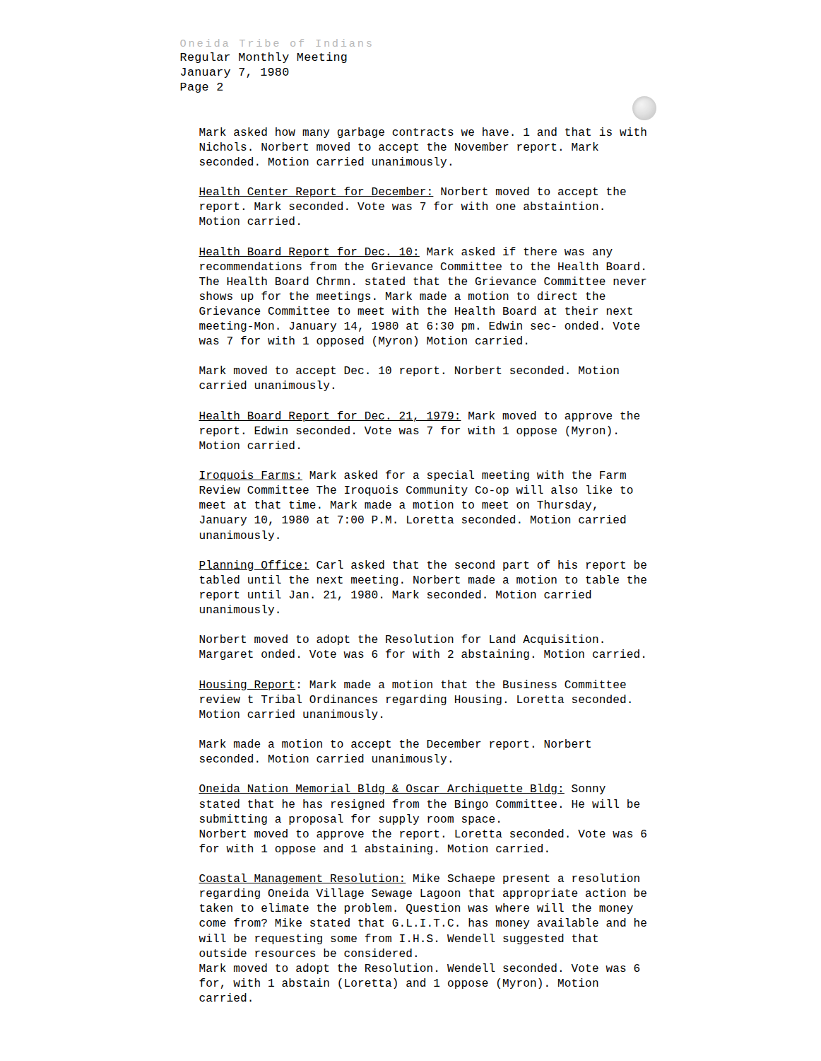Oneida Tribe of Indians Regular Monthly Meeting
January 7, 1980
Page 2
- .
Mark asked how many garbage contracts we have. 1 and that is with Nichols. Norbert moved to accept the November report. Mark seconded. Motion carried unanimously.
Health Center Report for December: Norbert moved to accept the report. Mark seconded. Vote was 7 for with one abstaintion. Motion carried.
Health Board Report for Dec. 10: Mark asked if there was any recommendations from the Grievance Committee to the Health Board. The Health Board Chrmn. stated that the Grievance Committee never shows up for the meetings. Mark made a motion to direct the Grievance Committee to meet with the Health Board at their next meeting-Mon. January 14, 1980 at 6:30 pm. Edwin sec- onded. Vote was 7 for with 1 opposed (Myron) Motion carried.
Mark moved to accept Dec. 10 report. Norbert seconded. Motion carried unanimously.
Health Board Report for Dec. 21, 1979: Mark moved to approve the report. Edwin seconded. Vote was 7 for with 1 oppose (Myron). Motion carried.
Iroquois Farms: Mark asked for a special meeting with the Farm Review Committee The Iroquois Community Co-op will also like to meet at that time. Mark made a motion to meet on Thursday, January 10, 1980 at 7:00 P.M. Loretta seconded. Motion carried unanimously.
Planning Office: Carl asked that the second part of his report be tabled until the next meeting. Norbert made a motion to table the report until Jan. 21, 1980. Mark seconded. Motion carried unanimously.
Norbert moved to adopt the Resolution for Land Acquisition. Margaret onded. Vote was 6 for with 2 abstaining. Motion carried.
Housing Report: Mark made a motion that the Business Committee review t Tribal Ordinances regarding Housing. Loretta seconded. Motion carried unanimously.
Mark made a motion to accept the December report. Norbert seconded. Motion carried unanimously.
Oneida Nation Memorial Bldg & Oscar Archiquette Bldg: Sonny stated that he has resigned from the Bingo Committee. He will be submitting a proposal for supply room space.
Norbert moved to approve the report. Loretta seconded. Vote was 6 for with 1 oppose and 1 abstaining. Motion carried.
Coastal Management Resolution: Mike Schaepe present a resolution regarding Oneida Village Sewage Lagoon that appropriate action be taken to elimate the problem. Question was where will the money come from? Mike stated that G.L.I.T.C. has money available and he will be requesting some from I.H.S. Wendell suggested that outside resources be considered.
Mark moved to adopt the Resolution. Wendell seconded. Vote was 6 for, with 1 abstain (Loretta) and 1 oppose (Myron). Motion carried.